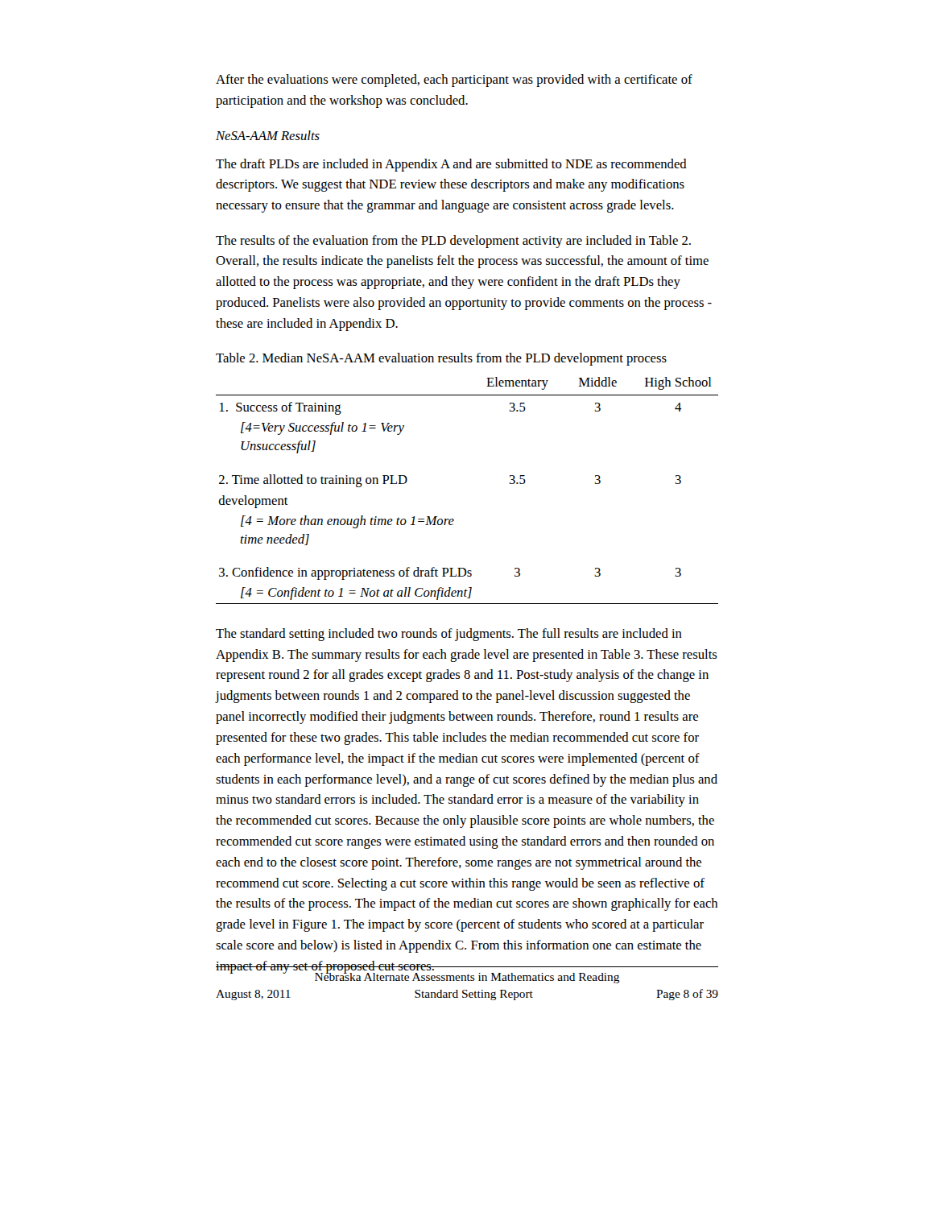After the evaluations were completed, each participant was provided with a certificate of participation and the workshop was concluded.
NeSA-AAM Results
The draft PLDs are included in Appendix A and are submitted to NDE as recommended descriptors. We suggest that NDE review these descriptors and make any modifications necessary to ensure that the grammar and language are consistent across grade levels.
The results of the evaluation from the PLD development activity are included in Table 2. Overall, the results indicate the panelists felt the process was successful, the amount of time allotted to the process was appropriate, and they were confident in the draft PLDs they produced. Panelists were also provided an opportunity to provide comments on the process - these are included in Appendix D.
Table 2. Median NeSA-AAM evaluation results from the PLD development process
| | Elementary | Middle | High School |
| --- | --- | --- | --- |
| 1. Success of Training [4=Very Successful to 1= Very Unsuccessful] | 3.5 | 3 | 4 |
| 2. Time allotted to training on PLD development [4 = More than enough time to 1=More time needed] | 3.5 | 3 | 3 |
| 3. Confidence in appropriateness of draft PLDs [4 = Confident to 1 = Not at all Confident] | 3 | 3 | 3 |
The standard setting included two rounds of judgments. The full results are included in Appendix B. The summary results for each grade level are presented in Table 3. These results represent round 2 for all grades except grades 8 and 11. Post-study analysis of the change in judgments between rounds 1 and 2 compared to the panel-level discussion suggested the panel incorrectly modified their judgments between rounds. Therefore, round 1 results are presented for these two grades. This table includes the median recommended cut score for each performance level, the impact if the median cut scores were implemented (percent of students in each performance level), and a range of cut scores defined by the median plus and minus two standard errors is included. The standard error is a measure of the variability in the recommended cut scores. Because the only plausible score points are whole numbers, the recommended cut score ranges were estimated using the standard errors and then rounded on each end to the closest score point. Therefore, some ranges are not symmetrical around the recommend cut score. Selecting a cut score within this range would be seen as reflective of the results of the process. The impact of the median cut scores are shown graphically for each grade level in Figure 1. The impact by score (percent of students who scored at a particular scale score and below) is listed in Appendix C. From this information one can estimate the impact of any set of proposed cut scores.
Nebraska Alternate Assessments in Mathematics and Reading
August 8, 2011 Standard Setting Report Page 8 of 39